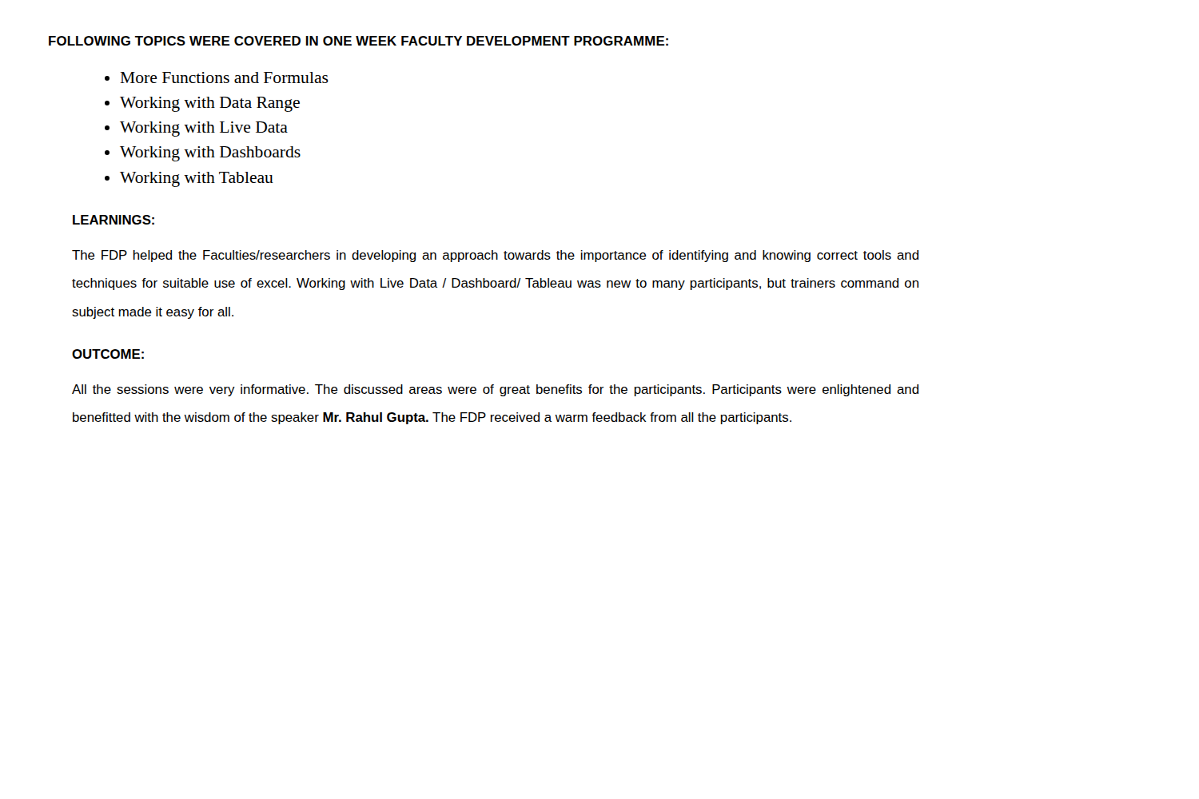FOLLOWING TOPICS WERE COVERED IN ONE WEEK FACULTY DEVELOPMENT PROGRAMME:
More Functions and Formulas
Working with Data Range
Working with Live Data
Working with Dashboards
Working with Tableau
LEARNINGS:
The FDP helped the Faculties/researchers in developing an approach towards the importance of identifying and knowing correct tools and techniques for suitable use of excel. Working with Live Data / Dashboard/ Tableau was new to many participants, but trainers command on subject made it easy for all.
OUTCOME:
All the sessions were very informative. The discussed areas were of great benefits for the participants. Participants were enlightened and benefitted with the wisdom of the speaker Mr. Rahul Gupta. The FDP received a warm feedback from all the participants.